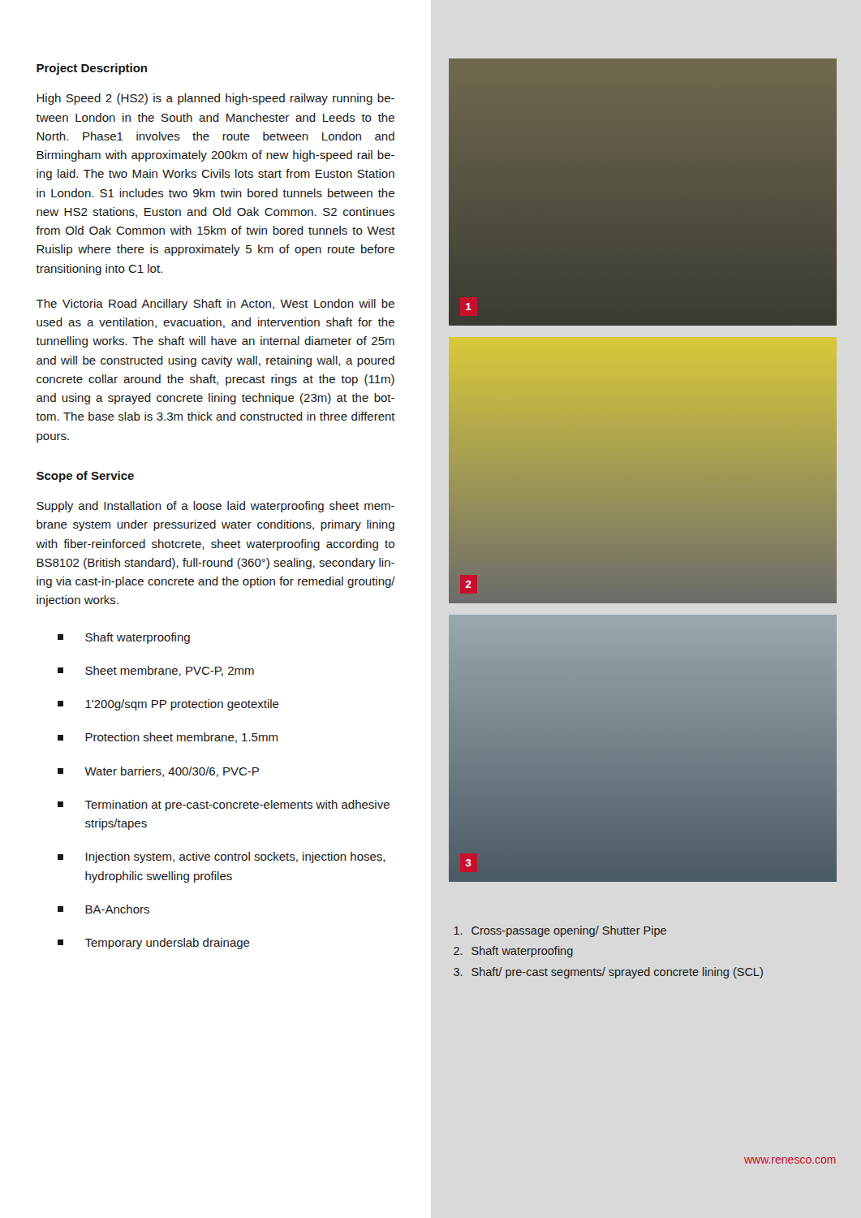Project Description
High Speed 2 (HS2) is a planned high-speed railway running between London in the South and Manchester and Leeds to the North. Phase1 involves the route between London and Birmingham with approximately 200km of new high-speed rail being laid. The two Main Works Civils lots start from Euston Station in London. S1 includes two 9km twin bored tunnels between the new HS2 stations, Euston and Old Oak Common. S2 continues from Old Oak Common with 15km of twin bored tunnels to West Ruislip where there is approximately 5 km of open route before transitioning into C1 lot.
The Victoria Road Ancillary Shaft in Acton, West London will be used as a ventilation, evacuation, and intervention shaft for the tunnelling works. The shaft will have an internal diameter of 25m and will be constructed using cavity wall, retaining wall, a poured concrete collar around the shaft, precast rings at the top (11m) and using a sprayed concrete lining technique (23m) at the bottom. The base slab is 3.3m thick and constructed in three different pours.
Scope of Service
Supply and Installation of a loose laid waterproofing sheet membrane system under pressurized water conditions, primary lining with fiber-reinforced shotcrete, sheet waterproofing according to BS8102 (British standard), full-round (360°) sealing, secondary lining via cast-in-place concrete and the option for remedial grouting/ injection works.
Shaft waterproofing
Sheet membrane, PVC-P, 2mm
1'200g/sqm PP protection geotextile
Protection sheet membrane, 1.5mm
Water barriers, 400/30/6, PVC-P
Termination at pre-cast-concrete-elements with adhesive strips/tapes
Injection system, active control sockets, injection hoses, hydrophilic swelling profiles
BA-Anchors
Temporary underslab drainage
1
2
3
Cross-passage opening/ Shutter Pipe
Shaft waterproofing
Shaft/ pre-cast segments/ sprayed concrete lining (SCL)
www.renesco.com